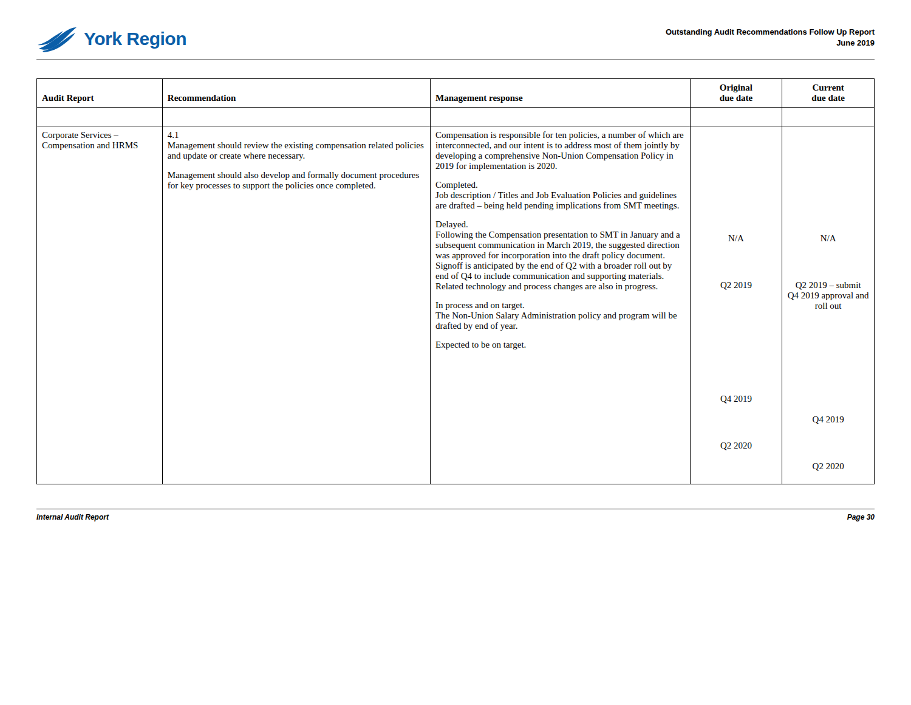York Region
Outstanding Audit Recommendations Follow Up Report
June 2019
| Audit Report | Recommendation | Management response | Original due date | Current due date |
| --- | --- | --- | --- | --- |
| Corporate Services – Compensation and HRMS | 4.1 Management should review the existing compensation related policies and update or create where necessary. Management should also develop and formally document procedures for key processes to support the policies once completed. | Compensation is responsible for ten policies, a number of which are interconnected, and our intent is to address most of them jointly by developing a comprehensive Non-Union Compensation Policy in 2019 for implementation is 2020. Completed. Job description / Titles and Job Evaluation Policies and guidelines are drafted – being held pending implications from SMT meetings. Delayed. Following the Compensation presentation to SMT in January and a subsequent communication in March 2019, the suggested direction was approved for incorporation into the draft policy document. Signoff is anticipated by the end of Q2 with a broader roll out by end of Q4 to include communication and supporting materials. Related technology and process changes are also in progress. In process and on target. The Non-Union Salary Administration policy and program will be drafted by end of year. Expected to be on target. | N/A Q2 2019 Q4 2019 Q2 2020 | N/A Q2 2019 – submit Q4 2019 approval and roll out Q4 2019 Q2 2020 |
Internal Audit Report
Page 30